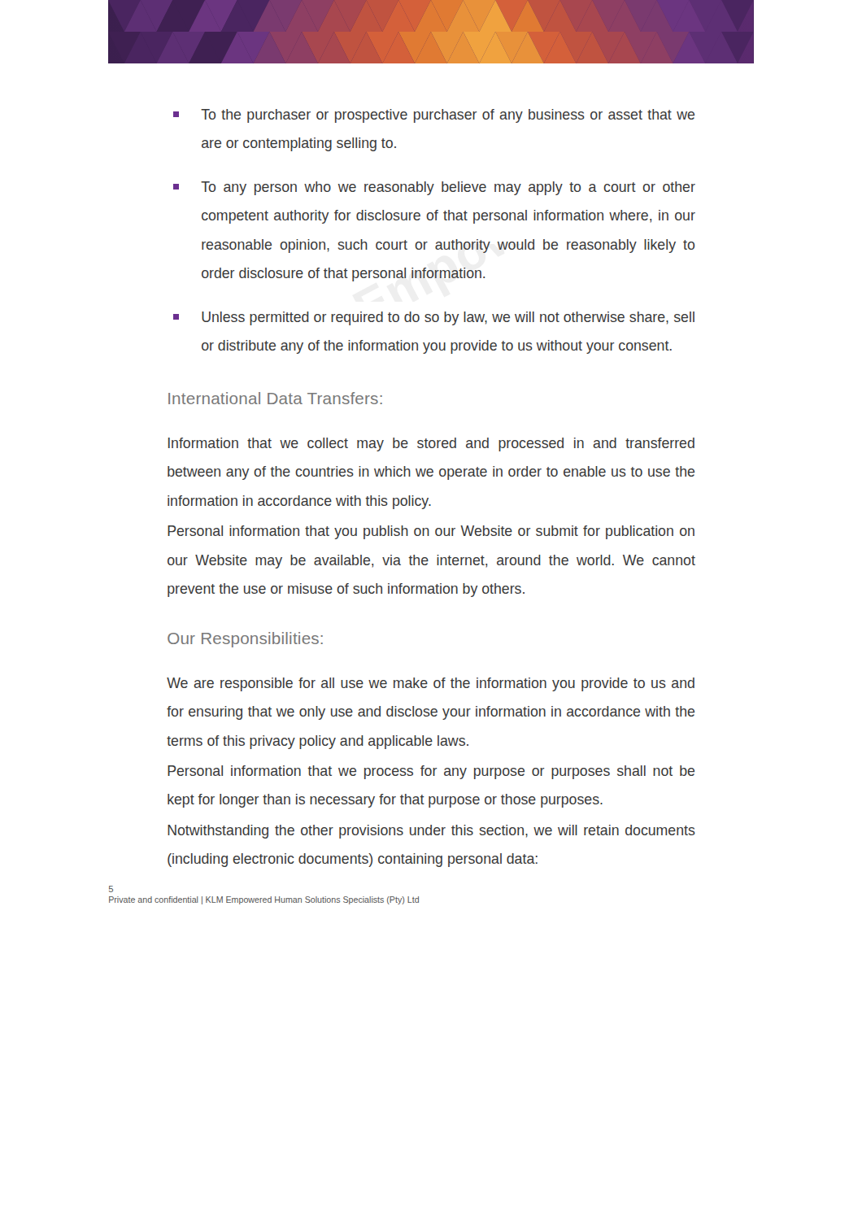KLM Empowered
To the purchaser or prospective purchaser of any business or asset that we are or contemplating selling to.
To any person who we reasonably believe may apply to a court or other competent authority for disclosure of that personal information where, in our reasonable opinion, such court or authority would be reasonably likely to order disclosure of that personal information.
Unless permitted or required to do so by law, we will not otherwise share, sell or distribute any of the information you provide to us without your consent.
International Data Transfers:
Information that we collect may be stored and processed in and transferred between any of the countries in which we operate in order to enable us to use the information in accordance with this policy.
Personal information that you publish on our Website or submit for publication on our Website may be available, via the internet, around the world. We cannot prevent the use or misuse of such information by others.
Our Responsibilities:
We are responsible for all use we make of the information you provide to us and for ensuring that we only use and disclose your information in accordance with the terms of this privacy policy and applicable laws.
Personal information that we process for any purpose or purposes shall not be kept for longer than is necessary for that purpose or those purposes.
Notwithstanding the other provisions under this section, we will retain documents (including electronic documents) containing personal data:
5
Private and confidential | KLM Empowered Human Solutions Specialists (Pty) Ltd